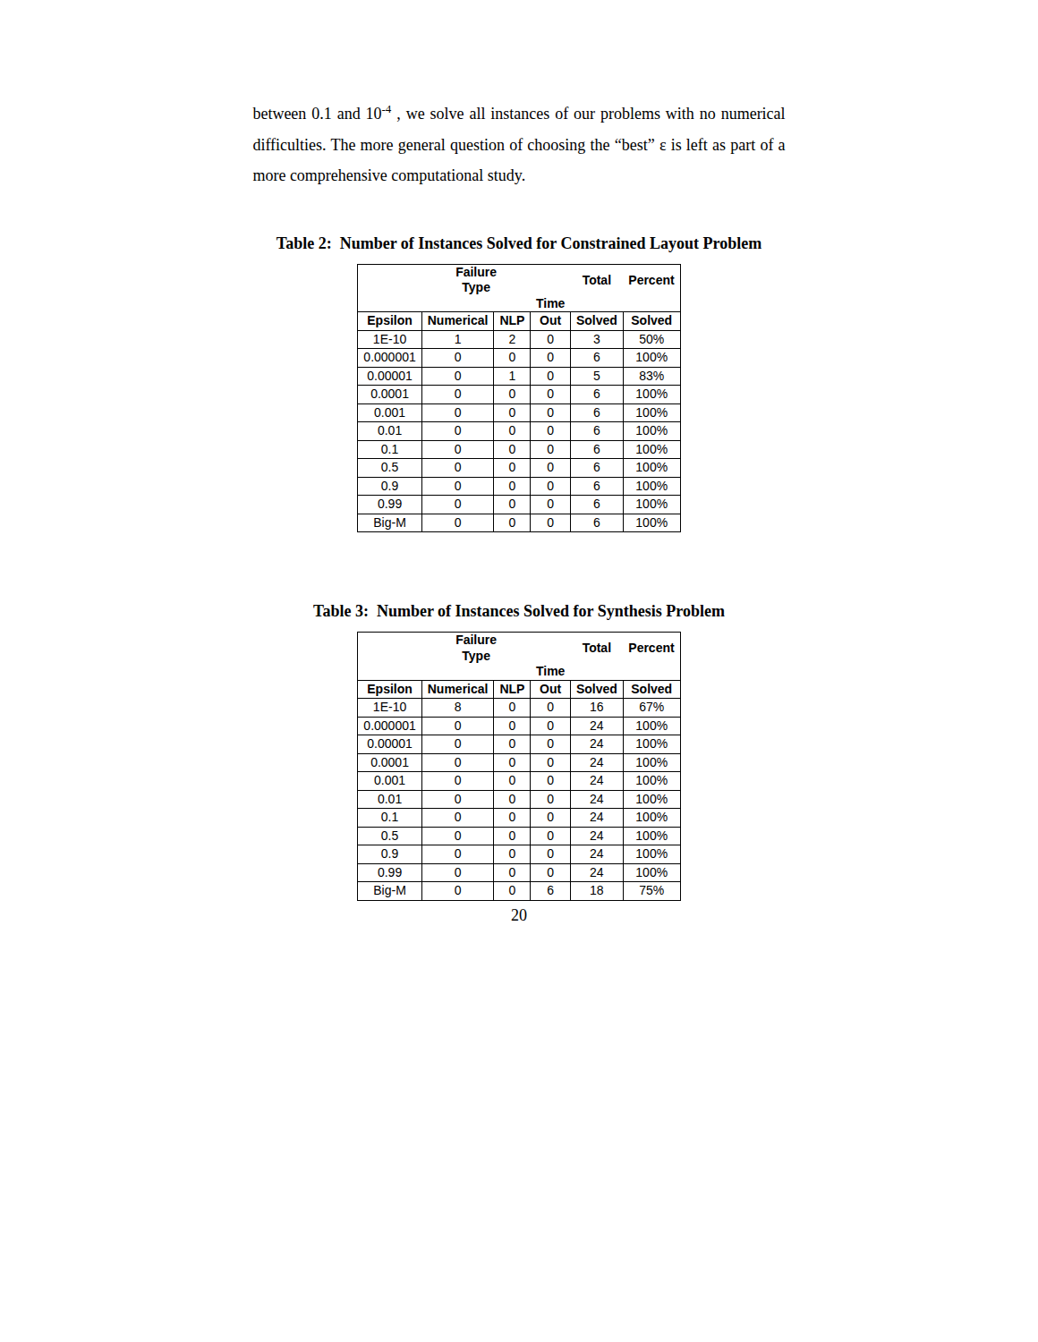between 0.1 and 10-4 , we solve all instances of our problems with no numerical difficulties. The more general question of choosing the “best” ε is left as part of a more comprehensive computational study.
Table 2: Number of Instances Solved for Constrained Layout Problem
| | Failure Type | | Total | Percent |
| --- | --- | --- | --- | --- |
| | | | Time | | |
| Epsilon | Numerical | NLP | Out | Solved | Solved |
| 1E-10 | 1 | 2 | 0 | 3 | 50% |
| 0.000001 | 0 | 0 | 0 | 6 | 100% |
| 0.00001 | 0 | 1 | 0 | 5 | 83% |
| 0.0001 | 0 | 0 | 0 | 6 | 100% |
| 0.001 | 0 | 0 | 0 | 6 | 100% |
| 0.01 | 0 | 0 | 0 | 6 | 100% |
| 0.1 | 0 | 0 | 0 | 6 | 100% |
| 0.5 | 0 | 0 | 0 | 6 | 100% |
| 0.9 | 0 | 0 | 0 | 6 | 100% |
| 0.99 | 0 | 0 | 0 | 6 | 100% |
| Big-M | 0 | 0 | 0 | 6 | 100% |
Table 3: Number of Instances Solved for Synthesis Problem
| | Failure Type | | Total | Percent |
| --- | --- | --- | --- | --- |
| | | | Time | | |
| Epsilon | Numerical | NLP | Out | Solved | Solved |
| 1E-10 | 8 | 0 | 0 | 16 | 67% |
| 0.000001 | 0 | 0 | 0 | 24 | 100% |
| 0.00001 | 0 | 0 | 0 | 24 | 100% |
| 0.0001 | 0 | 0 | 0 | 24 | 100% |
| 0.001 | 0 | 0 | 0 | 24 | 100% |
| 0.01 | 0 | 0 | 0 | 24 | 100% |
| 0.1 | 0 | 0 | 0 | 24 | 100% |
| 0.5 | 0 | 0 | 0 | 24 | 100% |
| 0.9 | 0 | 0 | 0 | 24 | 100% |
| 0.99 | 0 | 0 | 0 | 24 | 100% |
| Big-M | 0 | 0 | 6 | 18 | 75% |
20